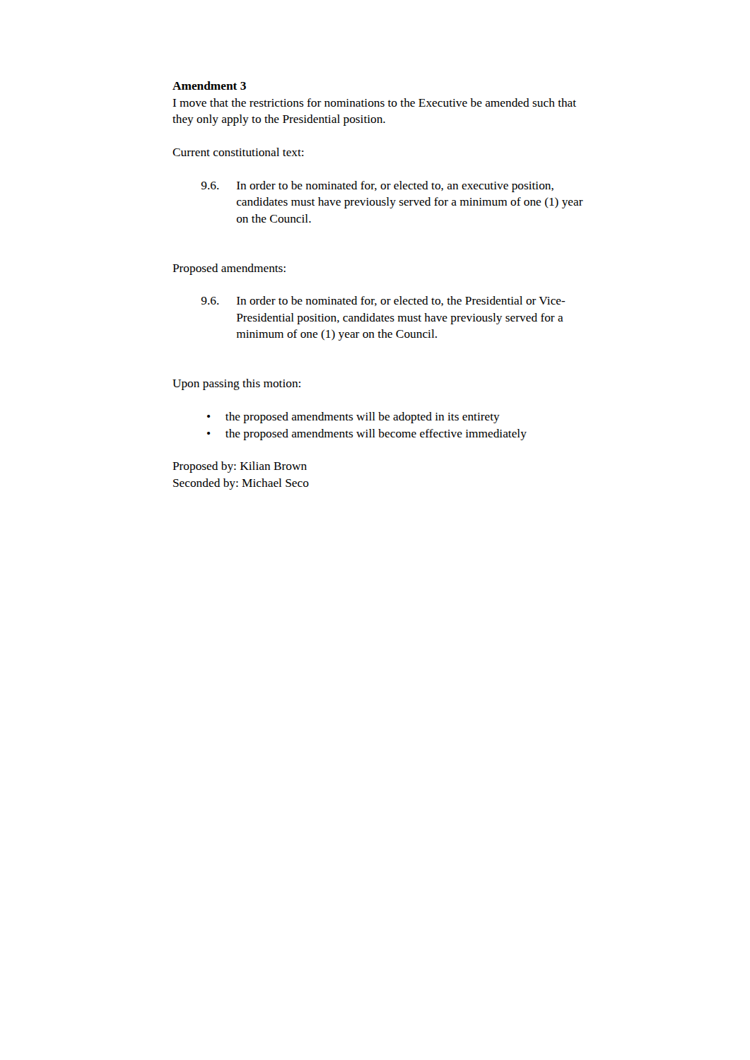Amendment 3
I move that the restrictions for nominations to the Executive be amended such that they only apply to the Presidential position.
Current constitutional text:
9.6. In order to be nominated for, or elected to, an executive position, candidates must have previously served for a minimum of one (1) year on the Council.
Proposed amendments:
9.6. In order to be nominated for, or elected to, the Presidential or Vice-Presidential position, candidates must have previously served for a minimum of one (1) year on the Council.
Upon passing this motion:
the proposed amendments will be adopted in its entirety
the proposed amendments will become effective immediately
Proposed by: Kilian Brown
Seconded by: Michael Seco